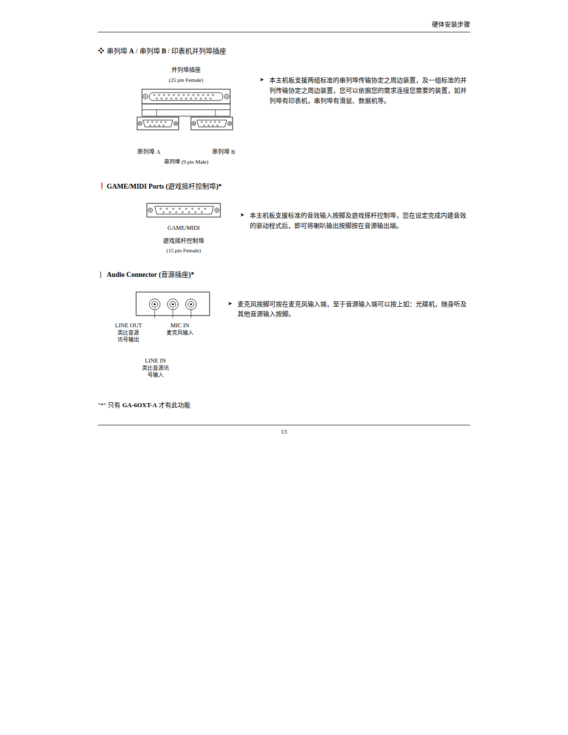硬体安装步骤
❖串列埠 A / 串列埠 B / 印表机并列埠插座
并列埠插座
(25 pin Female)
串列埠 A 串列埠 B
串列埠 (9 pin Male)
本主机板支援两组标准的串列埠传输协定之周边装置，及一组标准的并列传输协定之周边装置，您可以依据您的需求连接您需要的装置，如并列埠有印表机，串列埠有滑鼠、数据机等。
❗GAME/MIDI Ports (遊戏摇杆控制埠)*
GAME/MIDI
遊戏摇杆控制埠
(15 pin Female)
本主机板支援标准的音效输入按脚及遊戏摇杆控制埠，您在设定完成内建音效的驱动程式后，即可将喇叭输出按脚按在音源输出端。
❘Audio Connector (音源插座)*
LINE OUT 类比音源 讯号输出
MIC IN 麦克风输入
LINE IN 类比音源讯 号输入
麦克风按脚可按在麦克风输入端，至于音源输入端可以按上如：光碟机，随身听及其他音源输入按脚。
"*" 只有 GA-6OXT-A 才有此功能
13